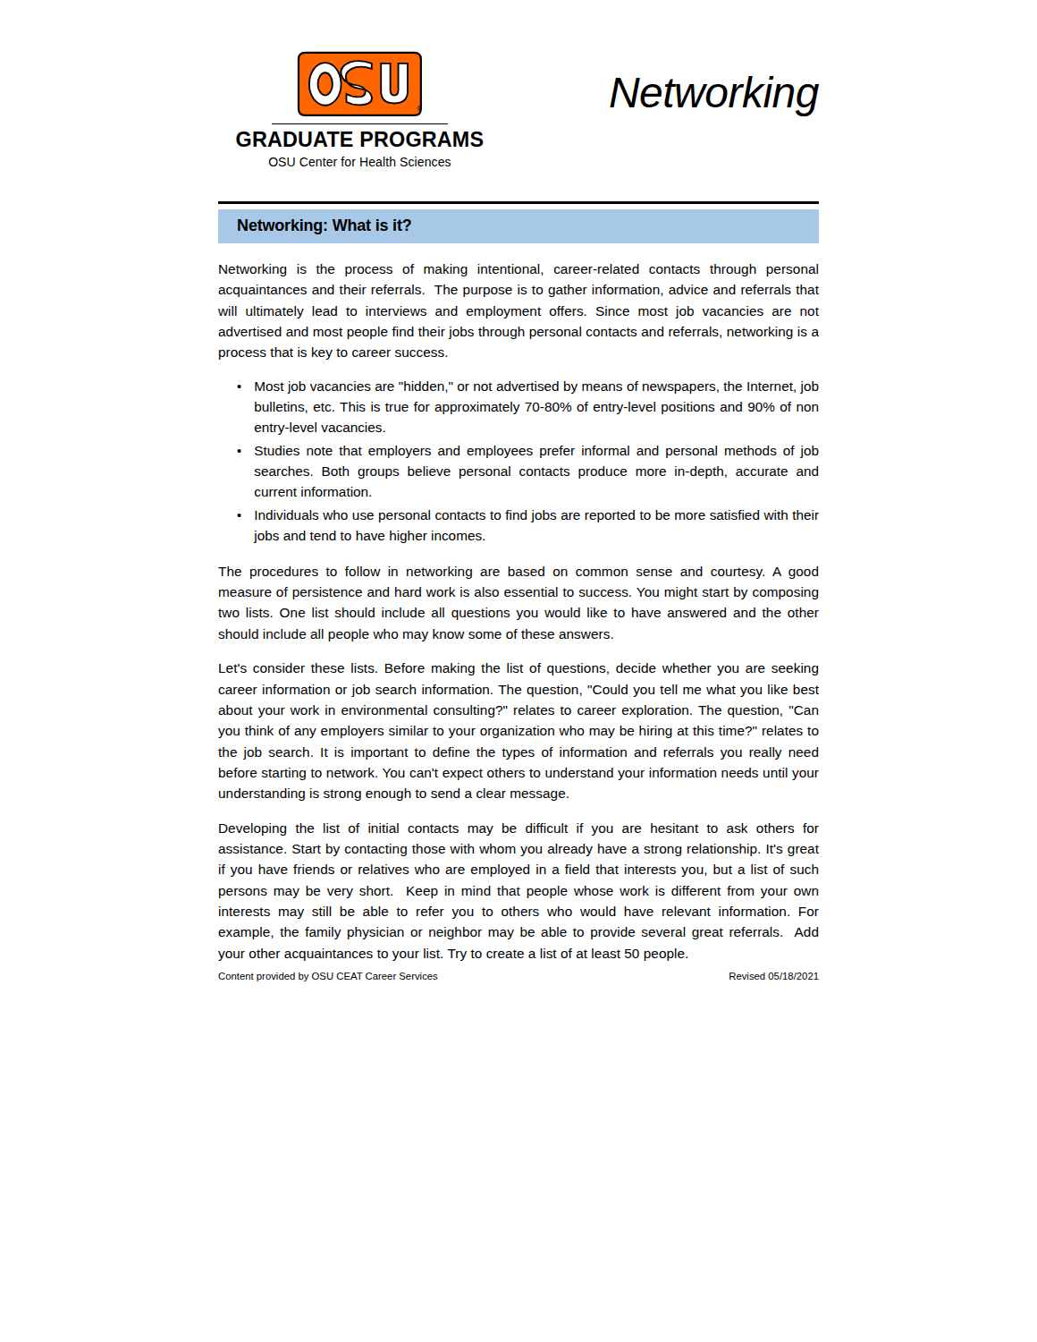®
GRADUATE PROGRAMS
OSU Center for Health Sciences
Networking
Networking: What is it?
Networking is the process of making intentional, career-related contacts through personal acquaintances and their referrals. The purpose is to gather information, advice and referrals that will ultimately lead to interviews and employment offers. Since most job vacancies are not advertised and most people find their jobs through personal contacts and referrals, networking is a process that is key to career success.
Most job vacancies are "hidden," or not advertised by means of newspapers, the Internet, job bulletins, etc. This is true for approximately 70-80% of entry-level positions and 90% of non entry-level vacancies.
Studies note that employers and employees prefer informal and personal methods of job searches. Both groups believe personal contacts produce more in-depth, accurate and current information.
Individuals who use personal contacts to find jobs are reported to be more satisfied with their jobs and tend to have higher incomes.
The procedures to follow in networking are based on common sense and courtesy. A good measure of persistence and hard work is also essential to success. You might start by composing two lists. One list should include all questions you would like to have answered and the other should include all people who may know some of these answers.
Let's consider these lists. Before making the list of questions, decide whether you are seeking career information or job search information. The question, "Could you tell me what you like best about your work in environmental consulting?" relates to career exploration. The question, "Can you think of any employers similar to your organization who may be hiring at this time?" relates to the job search. It is important to define the types of information and referrals you really need before starting to network. You can't expect others to understand your information needs until your understanding is strong enough to send a clear message.
Developing the list of initial contacts may be difficult if you are hesitant to ask others for assistance. Start by contacting those with whom you already have a strong relationship. It's great if you have friends or relatives who are employed in a field that interests you, but a list of such persons may be very short. Keep in mind that people whose work is different from your own interests may still be able to refer you to others who would have relevant information. For example, the family physician or neighbor may be able to provide several great referrals. Add your other acquaintances to your list. Try to create a list of at least 50 people.
Content provided by OSU CEAT Career Services
Revised 05/18/2021